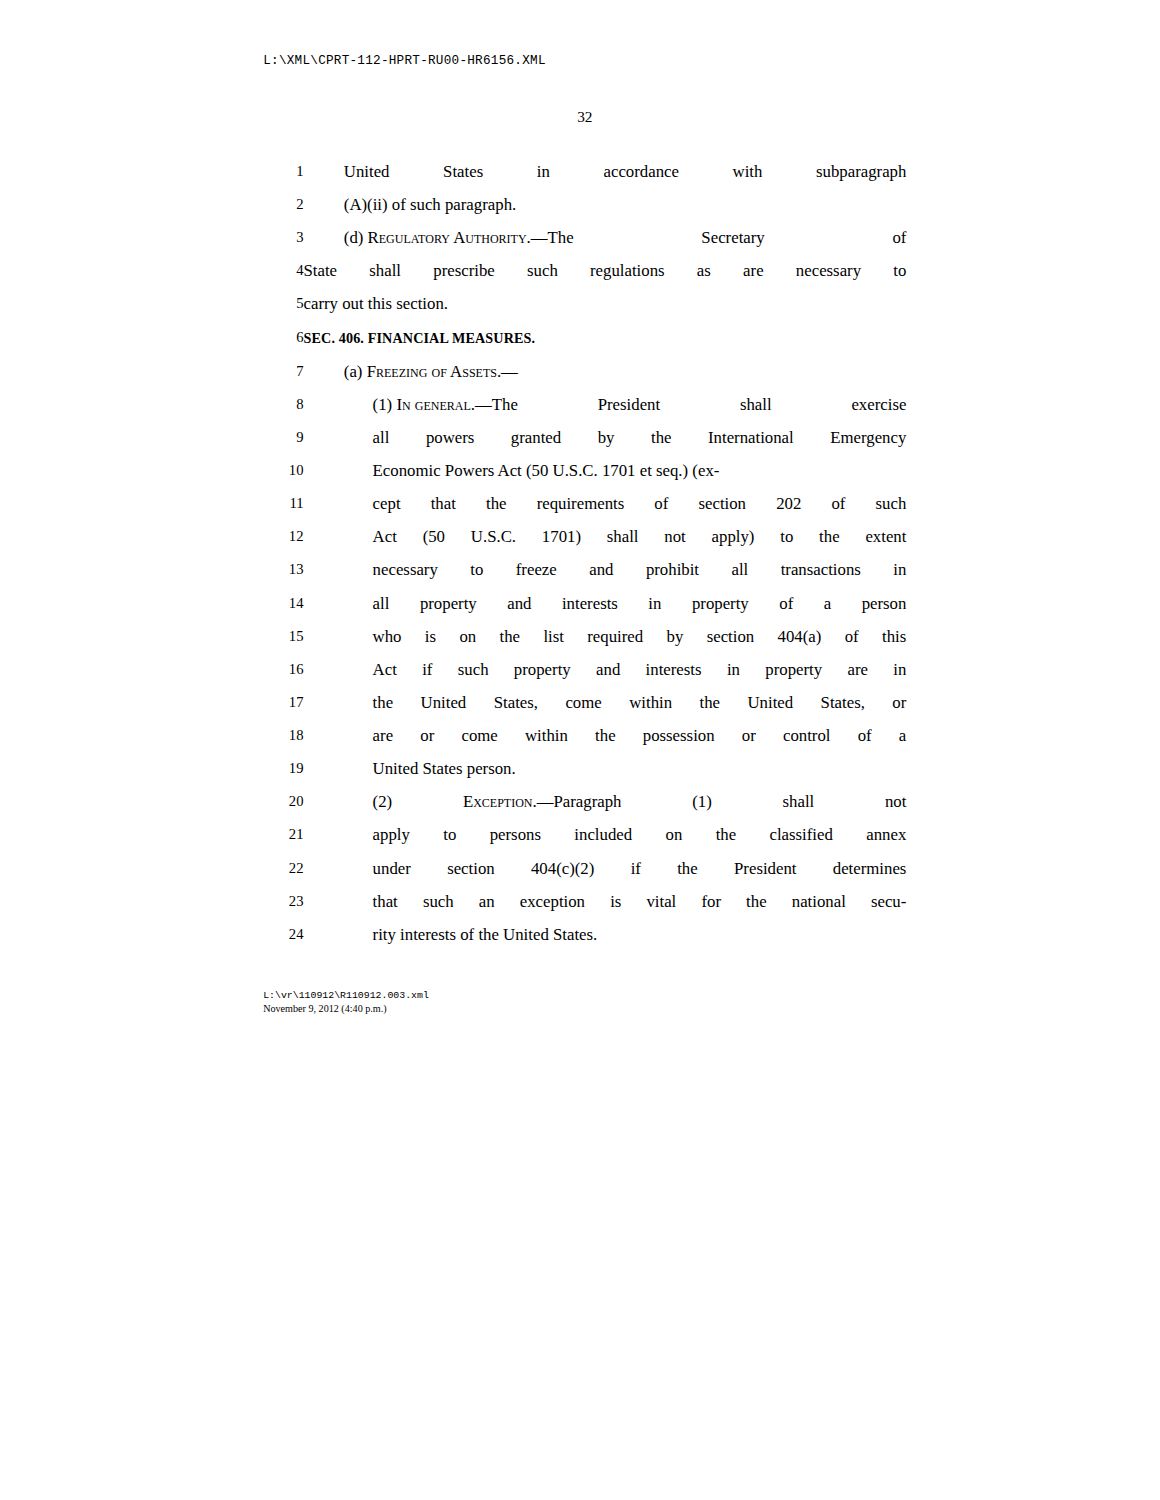L:\XML\CPRT-112-HPRT-RU00-HR6156.XML
32
| 1 | United States in accordance with subparagraph |
| 2 | (A)(ii) of such paragraph. |
| 3 | (d) Regulatory Authority. —The Secretary of |
| 4 | State shall prescribe such regulations as are necessary to |
| 5 | carry out this section. |
| 6 | SEC. 406. FINANCIAL MEASURES. |
| 7 | (a) Freezing of Assets. — |
| 8 | (1) In general. —The President shall exercise |
| 9 | all powers granted by the International Emergency |
| 10 | Economic Powers Act (50 U.S.C. 1701 et seq.) (ex- |
| 11 | cept that the requirements of section 202 of such |
| 12 | Act (50 U.S.C. 1701) shall not apply) to the extent |
| 13 | necessary to freeze and prohibit all transactions in |
| 14 | all property and interests in property of a person |
| 15 | who is on the list required by section 404(a) of this |
| 16 | Act if such property and interests in property are in |
| 17 | the United States, come within the United States, or |
| 18 | are or come within the possession or control of a |
| 19 | United States person. |
| 20 | (2) Exception. —Paragraph (1) shall not |
| 21 | apply to persons included on the classified annex |
| 22 | under section 404(c)(2) if the President determines |
| 23 | that such an exception is vital for the national secu- |
| 24 | rity interests of the United States. |
L:\vr\110912\R110912.003.xml
November 9, 2012 (4:40 p.m.)